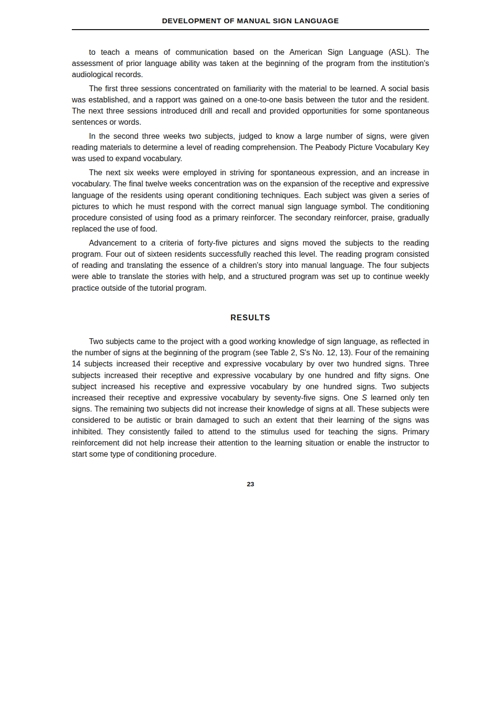DEVELOPMENT OF MANUAL SIGN LANGUAGE
to teach a means of communication based on the American Sign Language (ASL). The assessment of prior language ability was taken at the beginning of the program from the institution's audiological records.
The first three sessions concentrated on familiarity with the material to be learned. A social basis was established, and a rapport was gained on a one-to-one basis between the tutor and the resident. The next three sessions introduced drill and recall and provided opportunities for some spontaneous sentences or words.
In the second three weeks two subjects, judged to know a large number of signs, were given reading materials to determine a level of reading comprehension. The Peabody Picture Vocabulary Key was used to expand vocabulary.
The next six weeks were employed in striving for spontaneous expression, and an increase in vocabulary. The final twelve weeks concentration was on the expansion of the receptive and expressive language of the residents using operant conditioning techniques. Each subject was given a series of pictures to which he must respond with the correct manual sign language symbol. The conditioning procedure consisted of using food as a primary reinforcer. The secondary reinforcer, praise, gradually replaced the use of food.
Advancement to a criteria of forty-five pictures and signs moved the subjects to the reading program. Four out of sixteen residents successfully reached this level. The reading program consisted of reading and translating the essence of a children's story into manual language. The four subjects were able to translate the stories with help, and a structured program was set up to continue weekly practice outside of the tutorial program.
RESULTS
Two subjects came to the project with a good working knowledge of sign language, as reflected in the number of signs at the beginning of the program (see Table 2, S's No. 12, 13). Four of the remaining 14 subjects increased their receptive and expressive vocabulary by over two hundred signs. Three subjects increased their receptive and expressive vocabulary by one hundred and fifty signs. One subject increased his receptive and expressive vocabulary by one hundred signs. Two subjects increased their receptive and expressive vocabulary by seventy-five signs. One S learned only ten signs. The remaining two subjects did not increase their knowledge of signs at all. These subjects were considered to be autistic or brain damaged to such an extent that their learning of the signs was inhibited. They consistently failed to attend to the stimulus used for teaching the signs. Primary reinforcement did not help increase their attention to the learning situation or enable the instructor to start some type of conditioning procedure.
23